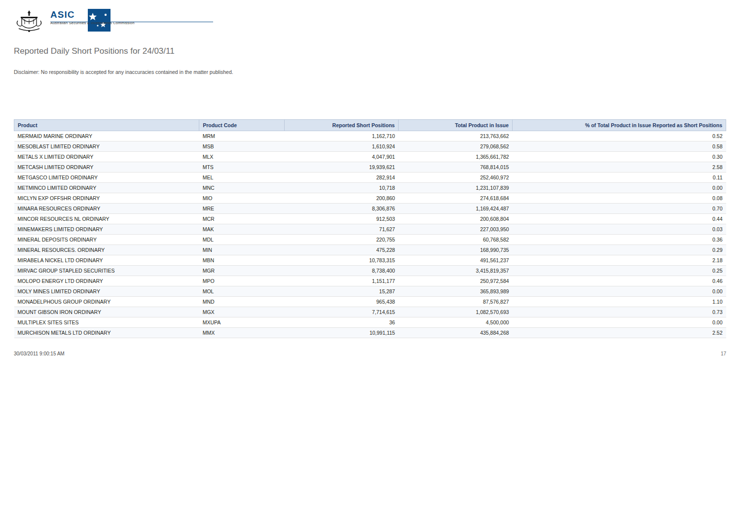ASIC
Australian Securities & Investments Commission
Reported Daily Short Positions for 24/03/11
Disclaimer: No responsibility is accepted for any inaccuracies contained in the matter published.
| Product | Product Code | Reported Short Positions | Total Product in Issue | % of Total Product in Issue Reported as Short Positions |
| --- | --- | --- | --- | --- |
| MERMAID MARINE ORDINARY | MRM | 1,162,710 | 213,763,662 | 0.52 |
| MESOBLAST LIMITED ORDINARY | MSB | 1,610,924 | 279,068,562 | 0.58 |
| METALS X LIMITED ORDINARY | MLX | 4,047,901 | 1,365,661,782 | 0.30 |
| METCASH LIMITED ORDINARY | MTS | 19,939,621 | 768,814,015 | 2.58 |
| METGASCO LIMITED ORDINARY | MEL | 282,914 | 252,460,972 | 0.11 |
| METMINCO LIMITED ORDINARY | MNC | 10,718 | 1,231,107,839 | 0.00 |
| MICLYN EXP OFFSHR ORDINARY | MIO | 200,860 | 274,618,684 | 0.08 |
| MINARA RESOURCES ORDINARY | MRE | 8,306,876 | 1,169,424,487 | 0.70 |
| MINCOR RESOURCES NL ORDINARY | MCR | 912,503 | 200,608,804 | 0.44 |
| MINEMAKERS LIMITED ORDINARY | MAK | 71,627 | 227,003,950 | 0.03 |
| MINERAL DEPOSITS ORDINARY | MDL | 220,755 | 60,768,582 | 0.36 |
| MINERAL RESOURCES. ORDINARY | MIN | 475,228 | 168,990,735 | 0.29 |
| MIRABELA NICKEL LTD ORDINARY | MBN | 10,783,315 | 491,561,237 | 2.18 |
| MIRVAC GROUP STAPLED SECURITIES | MGR | 8,738,400 | 3,415,819,357 | 0.25 |
| MOLOPO ENERGY LTD ORDINARY | MPO | 1,151,177 | 250,972,584 | 0.46 |
| MOLY MINES LIMITED ORDINARY | MOL | 15,287 | 365,893,989 | 0.00 |
| MONADELPHOUS GROUP ORDINARY | MND | 965,438 | 87,576,827 | 1.10 |
| MOUNT GIBSON IRON ORDINARY | MGX | 7,714,615 | 1,082,570,693 | 0.73 |
| MULTIPLEX SITES SITES | MXUPA | 36 | 4,500,000 | 0.00 |
| MURCHISON METALS LTD ORDINARY | MMX | 10,991,115 | 435,884,268 | 2.52 |
30/03/2011 9:00:15 AM 17